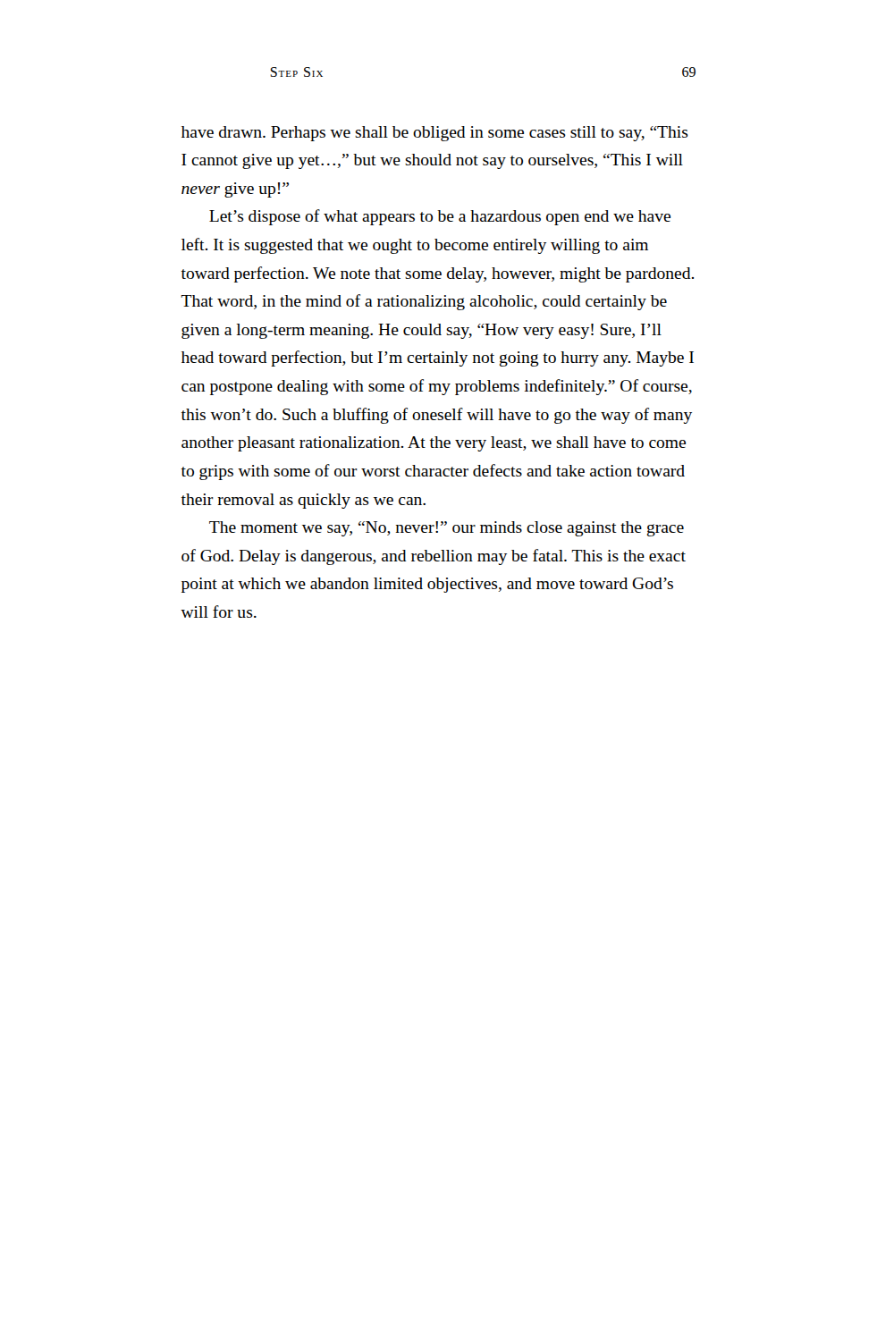Step Six 69
have drawn. Perhaps we shall be obliged in some cases still to say, “This I cannot give up yet…,” but we should not say to ourselves, “This I will never give up!”
Let’s dispose of what appears to be a hazardous open end we have left. It is suggested that we ought to become entirely willing to aim toward perfection. We note that some delay, however, might be pardoned. That word, in the mind of a rationalizing alcoholic, could certainly be given a long-term meaning. He could say, “How very easy! Sure, I’ll head toward perfection, but I’m certainly not going to hurry any. Maybe I can postpone dealing with some of my problems indefinitely.” Of course, this won’t do. Such a bluffing of oneself will have to go the way of many another pleasant rationalization. At the very least, we shall have to come to grips with some of our worst character defects and take action toward their removal as quickly as we can.
The moment we say, “No, never!” our minds close against the grace of God. Delay is dangerous, and rebellion may be fatal. This is the exact point at which we abandon limited objectives, and move toward God’s will for us.